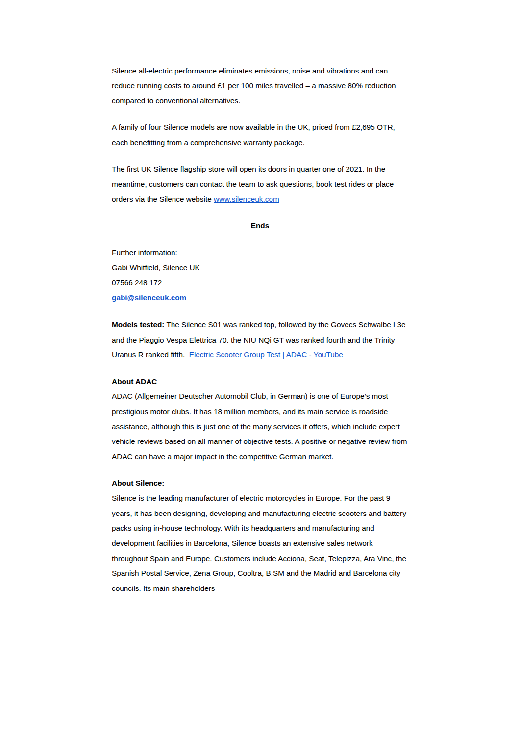Silence all-electric performance eliminates emissions, noise and vibrations and can reduce running costs to around £1 per 100 miles travelled – a massive 80% reduction compared to conventional alternatives.
A family of four Silence models are now available in the UK, priced from £2,695 OTR, each benefitting from a comprehensive warranty package.
The first UK Silence flagship store will open its doors in quarter one of 2021. In the meantime, customers can contact the team to ask questions, book test rides or place orders via the Silence website www.silenceuk.com
Ends
Further information:
Gabi Whitfield, Silence UK
07566 248 172
gabi@silenceuk.com
Models tested: The Silence S01 was ranked top, followed by the Govecs Schwalbe L3e and the Piaggio Vespa Elettrica 70, the NIU NQi GT was ranked fourth and the Trinity Uranus R ranked fifth. Electric Scooter Group Test | ADAC - YouTube
About ADAC
ADAC (Allgemeiner Deutscher Automobil Club, in German) is one of Europe’s most prestigious motor clubs. It has 18 million members, and its main service is roadside assistance, although this is just one of the many services it offers, which include expert vehicle reviews based on all manner of objective tests. A positive or negative review from ADAC can have a major impact in the competitive German market.
About Silence:
Silence is the leading manufacturer of electric motorcycles in Europe. For the past 9 years, it has been designing, developing and manufacturing electric scooters and battery packs using in-house technology. With its headquarters and manufacturing and development facilities in Barcelona, Silence boasts an extensive sales network throughout Spain and Europe. Customers include Acciona, Seat, Telepizza, Ara Vinc, the Spanish Postal Service, Zena Group, Cooltra, B:SM and the Madrid and Barcelona city councils. Its main shareholders